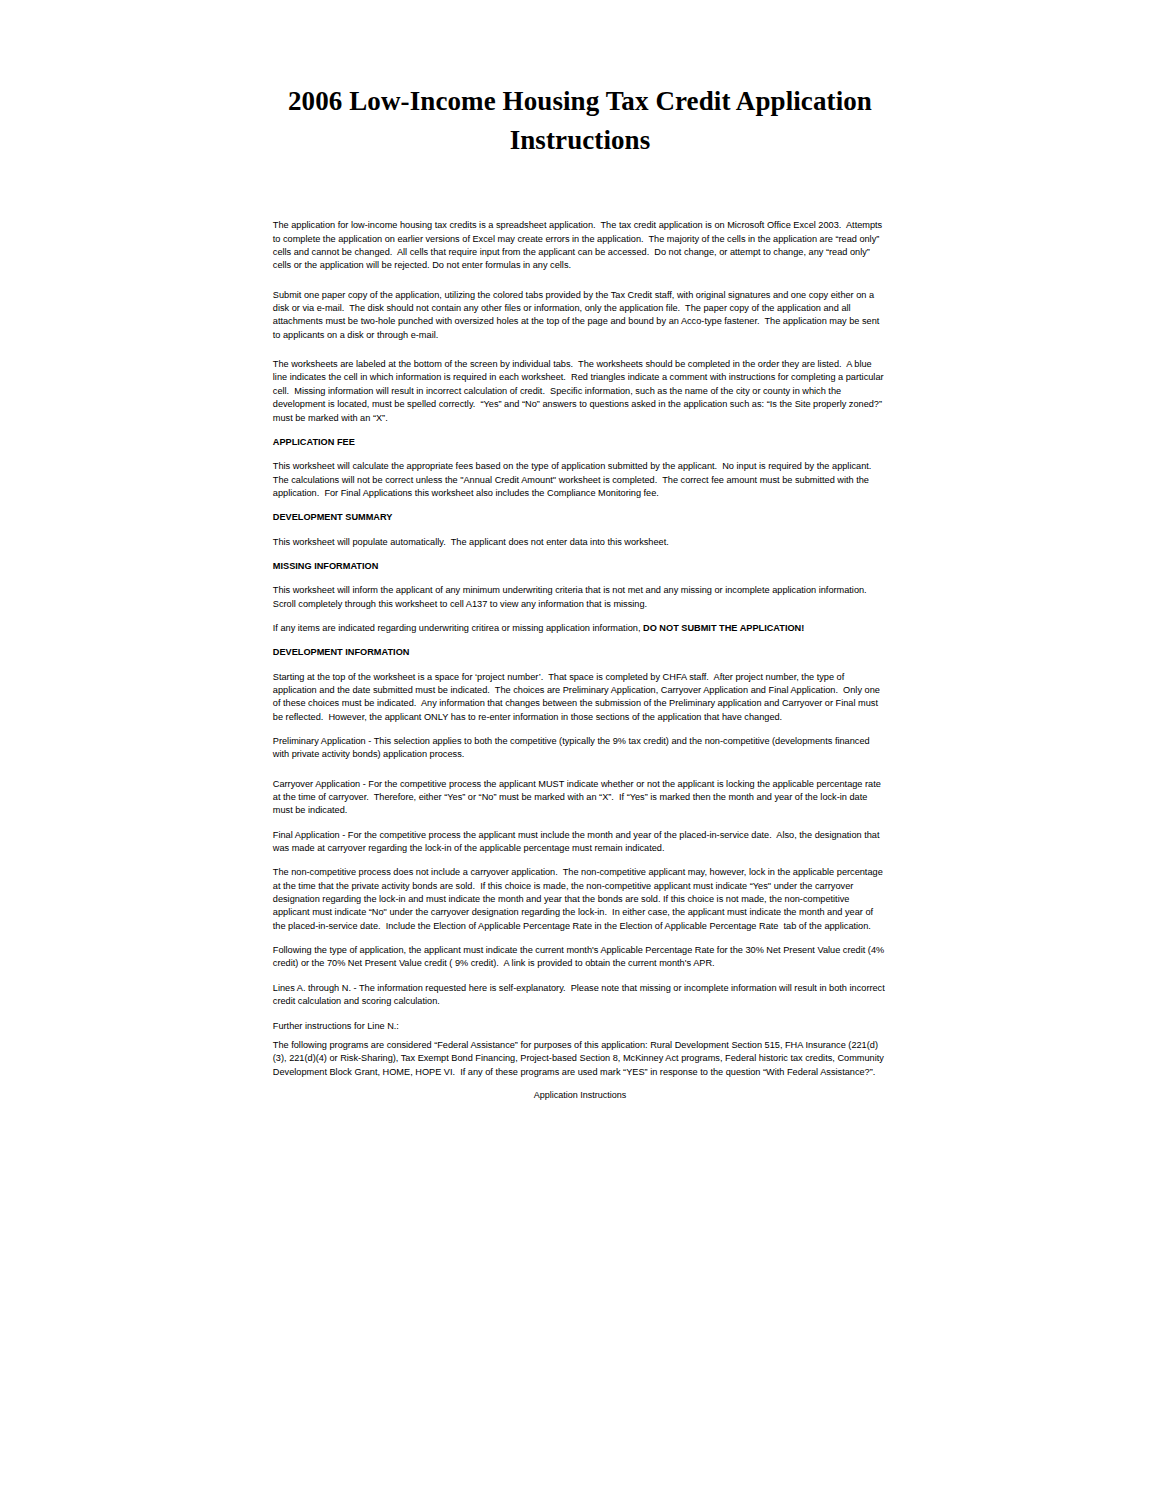2006 Low-Income Housing Tax Credit Application Instructions
The application for low-income housing tax credits is a spreadsheet application. The tax credit application is on Microsoft Office Excel 2003. Attempts to complete the application on earlier versions of Excel may create errors in the application. The majority of the cells in the application are “read only” cells and cannot be changed. All cells that require input from the applicant can be accessed. Do not change, or attempt to change, any “read only” cells or the application will be rejected. Do not enter formulas in any cells.
Submit one paper copy of the application, utilizing the colored tabs provided by the Tax Credit staff, with original signatures and one copy either on a disk or via e-mail. The disk should not contain any other files or information, only the application file. The paper copy of the application and all attachments must be two-hole punched with oversized holes at the top of the page and bound by an Acco-type fastener. The application may be sent to applicants on a disk or through e-mail.
The worksheets are labeled at the bottom of the screen by individual tabs. The worksheets should be completed in the order they are listed. A blue line indicates the cell in which information is required in each worksheet. Red triangles indicate a comment with instructions for completing a particular cell. Missing information will result in incorrect calculation of credit. Specific information, such as the name of the city or county in which the development is located, must be spelled correctly. “Yes” and “No” answers to questions asked in the application such as: “Is the Site properly zoned?” must be marked with an “X”.
APPLICATION FEE
This worksheet will calculate the appropriate fees based on the type of application submitted by the applicant. No input is required by the applicant. The calculations will not be correct unless the "Annual Credit Amount" worksheet is completed. The correct fee amount must be submitted with the application. For Final Applications this worksheet also includes the Compliance Monitoring fee.
DEVELOPMENT SUMMARY
This worksheet will populate automatically. The applicant does not enter data into this worksheet.
MISSING INFORMATION
This worksheet will inform the applicant of any minimum underwriting criteria that is not met and any missing or incomplete application information. Scroll completely through this worksheet to cell A137 to view any information that is missing.
If any items are indicated regarding underwriting critirea or missing application information, DO NOT SUBMIT THE APPLICATION!
DEVELOPMENT INFORMATION
Starting at the top of the worksheet is a space for ‘project number’. That space is completed by CHFA staff. After project number, the type of application and the date submitted must be indicated. The choices are Preliminary Application, Carryover Application and Final Application. Only one of these choices must be indicated. Any information that changes between the submission of the Preliminary application and Carryover or Final must be reflected. However, the applicant ONLY has to re-enter information in those sections of the application that have changed.
Preliminary Application - This selection applies to both the competitive (typically the 9% tax credit) and the non-competitive (developments financed with private activity bonds) application process.
Carryover Application - For the competitive process the applicant MUST indicate whether or not the applicant is locking the applicable percentage rate at the time of carryover. Therefore, either “Yes” or “No” must be marked with an “X”. If “Yes” is marked then the month and year of the lock-in date must be indicated.
Final Application - For the competitive process the applicant must include the month and year of the placed-in-service date. Also, the designation that was made at carryover regarding the lock-in of the applicable percentage must remain indicated.
The non-competitive process does not include a carryover application. The non-competitive applicant may, however, lock in the applicable percentage at the time that the private activity bonds are sold. If this choice is made, the non-competitive applicant must indicate “Yes" under the carryover designation regarding the lock-in and must indicate the month and year that the bonds are sold. If this choice is not made, the non-competitive applicant must indicate “No" under the carryover designation regarding the lock-in. In either case, the applicant must indicate the month and year of the placed-in-service date. Include the Election of Applicable Percentage Rate in the Election of Applicable Percentage Rate tab of the application.
Following the type of application, the applicant must indicate the current month's Applicable Percentage Rate for the 30% Net Present Value credit (4% credit) or the 70% Net Present Value credit ( 9% credit). A link is provided to obtain the current month's APR.
Lines A. through N. - The information requested here is self-explanatory. Please note that missing or incomplete information will result in both incorrect credit calculation and scoring calculation.
Further instructions for Line N.:
The following programs are considered “Federal Assistance” for purposes of this application: Rural Development Section 515, FHA Insurance (221(d)(3), 221(d)(4) or Risk-Sharing), Tax Exempt Bond Financing, Project-based Section 8, McKinney Act programs, Federal historic tax credits, Community Development Block Grant, HOME, HOPE VI. If any of these programs are used mark “YES” in response to the question “With Federal Assistance?”.
Application Instructions